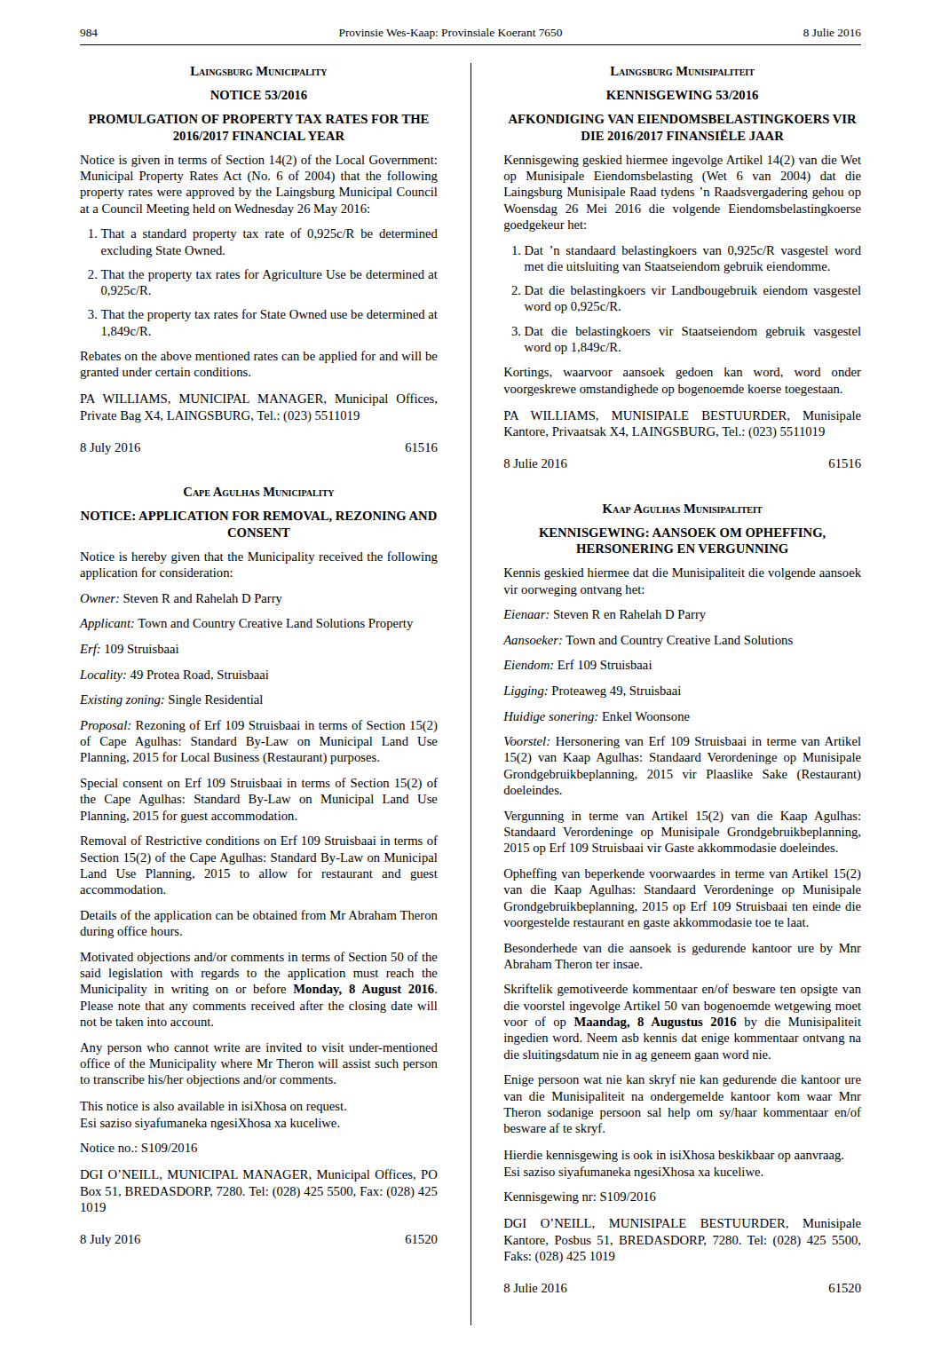984 Provinsie Wes-Kaap: Provinsiale Koerant 7650 8 Julie 2016
Laingsburg Municipality
Notice 53/2016
Promulgation of Property Tax Rates for the 2016/2017 Financial Year
Notice is given in terms of Section 14(2) of the Local Government: Municipal Property Rates Act (No. 6 of 2004) that the following property rates were approved by the Laingsburg Municipal Council at a Council Meeting held on Wednesday 26 May 2016:
That a standard property tax rate of 0,925c/R be determined excluding State Owned.
That the property tax rates for Agriculture Use be determined at 0,925c/R.
That the property tax rates for State Owned use be determined at 1,849c/R.
Rebates on the above mentioned rates can be applied for and will be granted under certain conditions.
PA WILLIAMS, MUNICIPAL MANAGER, Municipal Offices, Private Bag X4, LAINGSBURG, Tel.: (023) 5511019
8 July 2016 61516
Cape Agulhas Municipality
Notice: Application for Removal, Rezoning and Consent
Notice is hereby given that the Municipality received the following application for consideration:
Owner: Steven R and Rahelah D Parry
Applicant: Town and Country Creative Land Solutions Property
Erf: 109 Struisbaai
Locality: 49 Protea Road, Struisbaai
Existing zoning: Single Residential
Proposal: Rezoning of Erf 109 Struisbaai in terms of Section 15(2) of Cape Agulhas: Standard By-Law on Municipal Land Use Planning, 2015 for Local Business (Restaurant) purposes.
Special consent on Erf 109 Struisbaai in terms of Section 15(2) of the Cape Agulhas: Standard By-Law on Municipal Land Use Planning, 2015 for guest accommodation.
Removal of Restrictive conditions on Erf 109 Struisbaai in terms of Section 15(2) of the Cape Agulhas: Standard By-Law on Municipal Land Use Planning, 2015 to allow for restaurant and guest accommodation.
Details of the application can be obtained from Mr Abraham Theron during office hours.
Motivated objections and/or comments in terms of Section 50 of the said legislation with regards to the application must reach the Municipality in writing on or before Monday, 8 August 2016. Please note that any comments received after the closing date will not be taken into account.
Any person who cannot write are invited to visit under-mentioned office of the Municipality where Mr Theron will assist such person to transcribe his/her objections and/or comments.
This notice is also available in isiXhosa on request.
Esi saziso siyafumaneka ngesiXhosa xa kuceliwe.
Notice no.: S109/2016
DGI O’NEILL, MUNICIPAL MANAGER, Municipal Offices, PO Box 51, BREDASDORP, 7280. Tel: (028) 425 5500, Fax: (028) 425 1019
8 July 2016 61520
Laingsburg Munisipaliteit
Kennisgewing 53/2016
Afkondiging van Eiendomsbelastingkoers vir die 2016/2017 Finansiële Jaar
Kennisgewing geskied hiermee ingevolge Artikel 14(2) van die Wet op Munisipale Eiendomsbelasting (Wet 6 van 2004) dat die Laingsburg Munisipale Raad tydens ’n Raadsvergadering gehou op Woensdag 26 Mei 2016 die volgende Eiendomsbelastingkoerse goedgekeur het:
Dat ’n standaard belastingkoers van 0,925c/R vasgestel word met die uitsluiting van Staatseiendom gebruik eiendomme.
Dat die belastingkoers vir Landbougebruik eiendom vasgestel word op 0,925c/R.
Dat die belastingkoers vir Staatseiendom gebruik vasgestel word op 1,849c/R.
Kortings, waarvoor aansoek gedoen kan word, word onder voorgeskrewe omstandighede op bogenoemde koerse toegestaan.
PA WILLIAMS, MUNISIPALE BESTUURDER, Munisipale Kantore, Privaatsak X4, LAINGSBURG, Tel.: (023) 5511019
8 Julie 2016 61516
Kaap Agulhas Munisipaliteit
Kennisgewing: Aansoek om Opheffing, Hersonering en Vergunning
Kennis geskied hiermee dat die Munisipaliteit die volgende aansoek vir oorweging ontvang het:
Eienaar: Steven R en Rahelah D Parry
Aansoeker: Town and Country Creative Land Solutions
Eiendom: Erf 109 Struisbaai
Ligging: Proteaweg 49, Struisbaai
Huidige sonering: Enkel Woonsone
Voorstel: Hersonering van Erf 109 Struisbaai in terme van Artikel 15(2) van Kaap Agulhas: Standaard Verordeninge op Munisipale Grondgebruikbeplanning, 2015 vir Plaaslike Sake (Restaurant) doeleindes.
Vergunning in terme van Artikel 15(2) van die Kaap Agulhas: Standaard Verordeninge op Munisipale Grondgebruikbeplanning, 2015 op Erf 109 Struisbaai vir Gaste akkommodasie doeleindes.
Opheffing van beperkende voorwaardes in terme van Artikel 15(2) van die Kaap Agulhas: Standaard Verordeninge op Munisipale Grondgebruikbeplanning, 2015 op Erf 109 Struisbaai ten einde die voorgestelde restaurant en gaste akkommodasie toe te laat.
Besonderhede van die aansoek is gedurende kantoor ure by Mnr Abraham Theron ter insae.
Skriftelik gemotiveerde kommentaar en/of besware ten opsigte van die voorstel ingevolge Artikel 50 van bogenoemde wetgewing moet voor of op Maandag, 8 Augustus 2016 by die Munisipaliteit ingedien word. Neem asb kennis dat enige kommentaar ontvang na die sluitingsdatum nie in ag geneem gaan word nie.
Enige persoon wat nie kan skryf nie kan gedurende die kantoor ure van die Munisipaliteit na ondergemelde kantoor kom waar Mnr Theron sodanige persoon sal help om sy/haar kommentaar en/of besware af te skryf.
Hierdie kennisgewing is ook in isiXhosa beskikbaar op aanvraag.
Esi saziso siyafumaneka ngesiXhosa xa kuceliwe.
Kennisgewing nr: S109/2016
DGI O’NEILL, MUNISIPALE BESTUURDER, Munisipale Kantore, Posbus 51, BREDASDORP, 7280. Tel: (028) 425 5500, Faks: (028) 425 1019
8 Julie 2016 61520